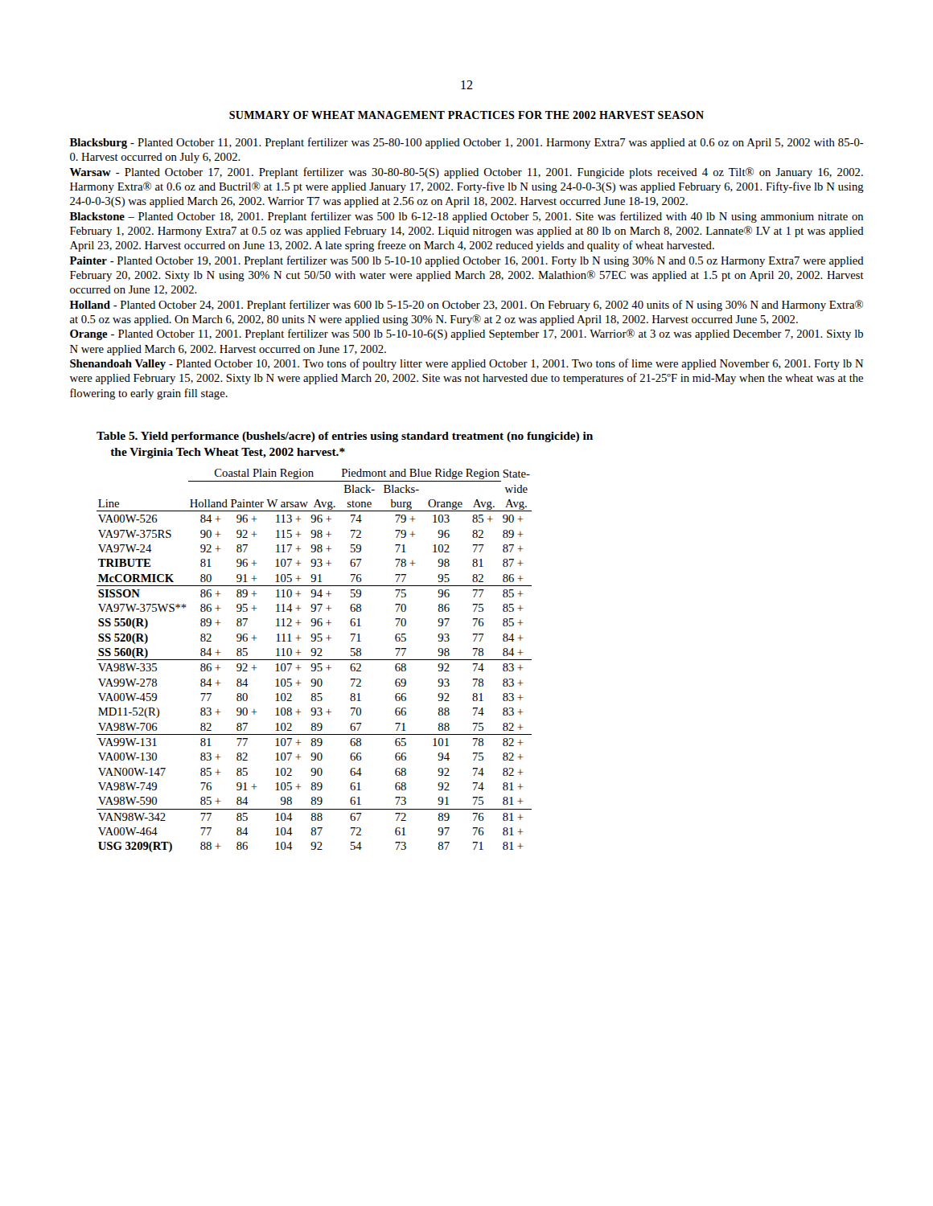12
SUMMARY OF WHEAT MANAGEMENT PRACTICES FOR THE 2002 HARVEST SEASON
Blacksburg - Planted October 11, 2001. Preplant fertilizer was 25-80-100 applied October 1, 2001. Harmony Extra7 was applied at 0.6 oz on April 5, 2002 with 85-0-0. Harvest occurred on July 6, 2002.
Warsaw - Planted October 17, 2001. Preplant fertilizer was 30-80-80-5(S) applied October 11, 2001. Fungicide plots received 4 oz Tilt® on January 16, 2002. Harmony Extra® at 0.6 oz and Buctril® at 1.5 pt were applied January 17, 2002. Forty-five lb N using 24-0-0-3(S) was applied February 6, 2001. Fifty-five lb N using 24-0-0-3(S) was applied March 26, 2002. Warrior T7 was applied at 2.56 oz on April 18, 2002. Harvest occurred June 18-19, 2002.
Blackstone – Planted October 18, 2001. Preplant fertilizer was 500 lb 6-12-18 applied October 5, 2001. Site was fertilized with 40 lb N using ammonium nitrate on February 1, 2002. Harmony Extra7 at 0.5 oz was applied February 14, 2002. Liquid nitrogen was applied at 80 lb on March 8, 2002. Lannate® LV at 1 pt was applied April 23, 2002. Harvest occurred on June 13, 2002. A late spring freeze on March 4, 2002 reduced yields and quality of wheat harvested.
Painter - Planted October 19, 2001. Preplant fertilizer was 500 lb 5-10-10 applied October 16, 2001. Forty lb N using 30% N and 0.5 oz Harmony Extra7 were applied February 20, 2002. Sixty lb N using 30% N cut 50/50 with water were applied March 28, 2002. Malathion® 57EC was applied at 1.5 pt on April 20, 2002. Harvest occurred on June 12, 2002.
Holland - Planted October 24, 2001. Preplant fertilizer was 600 lb 5-15-20 on October 23, 2001. On February 6, 2002 40 units of N using 30% N and Harmony Extra® at 0.5 oz was applied. On March 6, 2002, 80 units N were applied using 30% N. Fury® at 2 oz was applied April 18, 2002. Harvest occurred June 5, 2002.
Orange - Planted October 11, 2001. Preplant fertilizer was 500 lb 5-10-10-6(S) applied September 17, 2001. Warrior® at 3 oz was applied December 7, 2001. Sixty lb N were applied March 6, 2002. Harvest occurred on June 17, 2002.
Shenandoah Valley - Planted October 10, 2001. Two tons of poultry litter were applied October 1, 2001. Two tons of lime were applied November 6, 2001. Forty lb N were applied February 15, 2002. Sixty lb N were applied March 20, 2002. Site was not harvested due to temperatures of 21-25ºF in mid-May when the wheat was at the flowering to early grain fill stage.
Table 5. Yield performance (bushels/acre) of entries using standard treatment (no fungicide) in the Virginia Tech Wheat Test, 2002 harvest.*
| | Coastal Plain Region | Piedmont and Blue Ridge Region | State- |
| --- | --- | --- | --- |
| | | | | | Black- | Blacks- | | | wide |
| Line | Holland | Painter | W arsaw | Avg. | stone | burg | Orange | Avg. | Avg. |
| VA00W-526 | 84 | + | 96 | + | 113 | + | 96 | + | 74 | | 79 | + | 103 | | 85 | + | 90 | + |
| VA97W-375RS | 90 | + | 92 | + | 115 | + | 98 | + | 72 | | 79 | + | 96 | | 82 | | 89 | + |
| VA97W-24 | 92 | + | 87 | | 117 | + | 98 | + | 59 | | 71 | | 102 | | 77 | | 87 | + |
| TRIBUTE | 81 | | 96 | + | 107 | + | 93 | + | 67 | | 78 | + | 98 | | 81 | | 87 | + |
| McCORMICK | 80 | | 91 | + | 105 | + | 91 | | 76 | | 77 | | 95 | | 82 | | 86 | + |
| SISSON | 86 | + | 89 | + | 110 | + | 94 | + | 59 | | 75 | | 96 | | 77 | | 85 | + |
| VA97W-375WS** | 86 | + | 95 | + | 114 | + | 97 | + | 68 | | 70 | | 86 | | 75 | | 85 | + |
| SS 550(R) | 89 | + | 87 | | 112 | + | 96 | + | 61 | | 70 | | 97 | | 76 | | 85 | + |
| SS 520(R) | 82 | | 96 | + | 111 | + | 95 | + | 71 | | 65 | | 93 | | 77 | | 84 | + |
| SS 560(R) | 84 | + | 85 | | 110 | + | 92 | | 58 | | 77 | | 98 | | 78 | | 84 | + |
| VA98W-335 | 86 | + | 92 | + | 107 | + | 95 | + | 62 | | 68 | | 92 | | 74 | | 83 | + |
| VA99W-278 | 84 | + | 84 | | 105 | + | 90 | | 72 | | 69 | | 93 | | 78 | | 83 | + |
| VA00W-459 | 77 | | 80 | | 102 | | 85 | | 81 | | 66 | | 92 | | 81 | | 83 | + |
| MD11-52(R) | 83 | + | 90 | + | 108 | + | 93 | + | 70 | | 66 | | 88 | | 74 | | 83 | + |
| VA98W-706 | 82 | | 87 | | 102 | | 89 | | 67 | | 71 | | 88 | | 75 | | 82 | + |
| VA99W-131 | 81 | | 77 | | 107 | + | 89 | | 68 | | 65 | | 101 | | 78 | | 82 | + |
| VA00W-130 | 83 | + | 82 | | 107 | + | 90 | | 66 | | 66 | | 94 | | 75 | | 82 | + |
| VAN00W-147 | 85 | + | 85 | | 102 | | 90 | | 64 | | 68 | | 92 | | 74 | | 82 | + |
| VA98W-749 | 76 | | 91 | + | 105 | + | 89 | | 61 | | 68 | | 92 | | 74 | | 81 | + |
| VA98W-590 | 85 | + | 84 | | 98 | | 89 | | 61 | | 73 | | 91 | | 75 | | 81 | + |
| VAN98W-342 | 77 | | 85 | | 104 | | 88 | | 67 | | 72 | | 89 | | 76 | | 81 | + |
| VA00W-464 | 77 | | 84 | | 104 | | 87 | | 72 | | 61 | | 97 | | 76 | | 81 | + |
| USG 3209(RT) | 88 | + | 86 | | 104 | | 92 | | 54 | | 73 | | 87 | | 71 | | 81 | + |